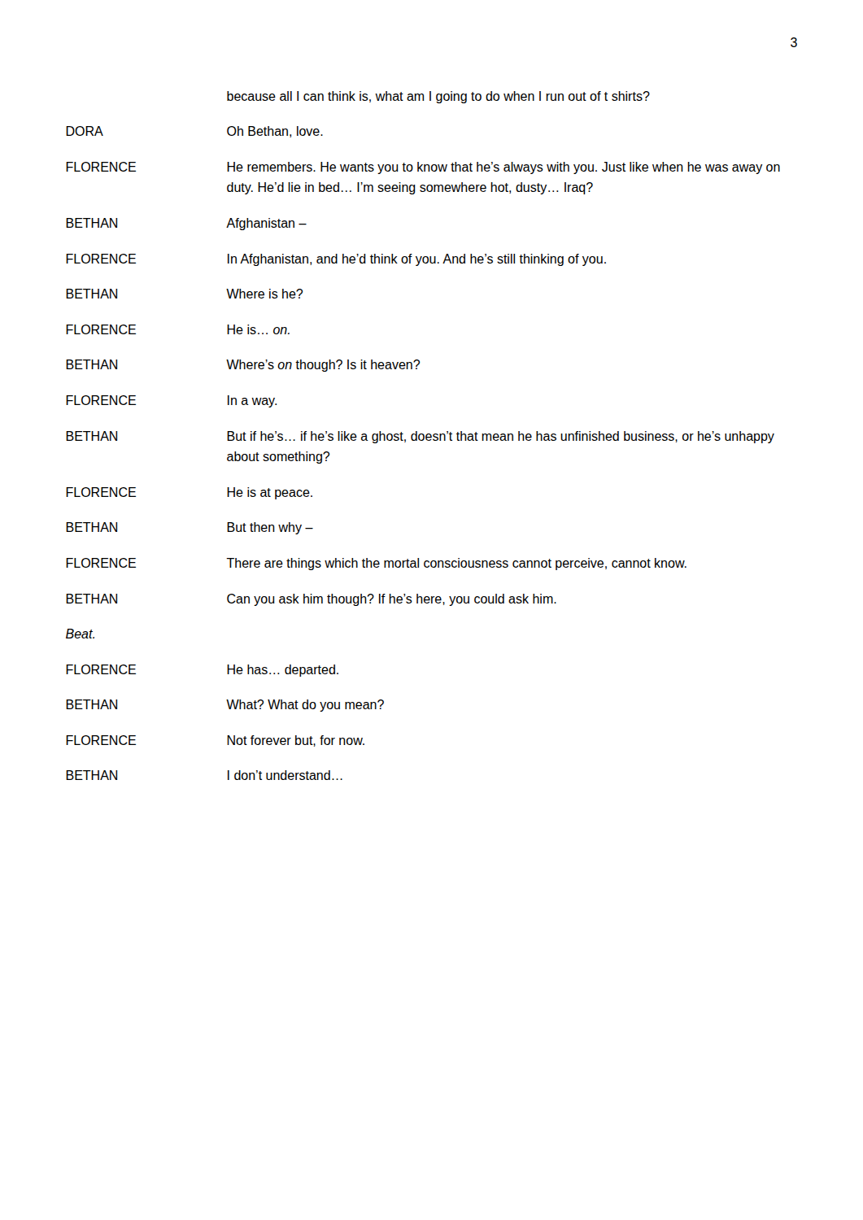3
| | because all I can think is, what am I going to do when I run out of t shirts? |
| DORA | Oh Bethan, love. |
| FLORENCE | He remembers. He wants you to know that he’s always with you. Just like when he was away on duty. He’d lie in bed… I’m seeing somewhere hot, dusty… Iraq? |
| BETHAN | Afghanistan – |
| FLORENCE | In Afghanistan, and he’d think of you. And he’s still thinking of you. |
| BETHAN | Where is he? |
| FLORENCE | He is… on. |
| BETHAN | Where’s on though? Is it heaven? |
| FLORENCE | In a way. |
| BETHAN | But if he’s… if he’s like a ghost, doesn’t that mean he has unfinished business, or he’s unhappy about something? |
| FLORENCE | He is at peace. |
| BETHAN | But then why – |
| FLORENCE | There are things which the mortal consciousness cannot perceive, cannot know. |
| BETHAN | Can you ask him though? If he’s here, you could ask him. |
| Beat. |
| FLORENCE | He has… departed. |
| BETHAN | What? What do you mean? |
| FLORENCE | Not forever but, for now. |
| BETHAN | I don’t understand… |